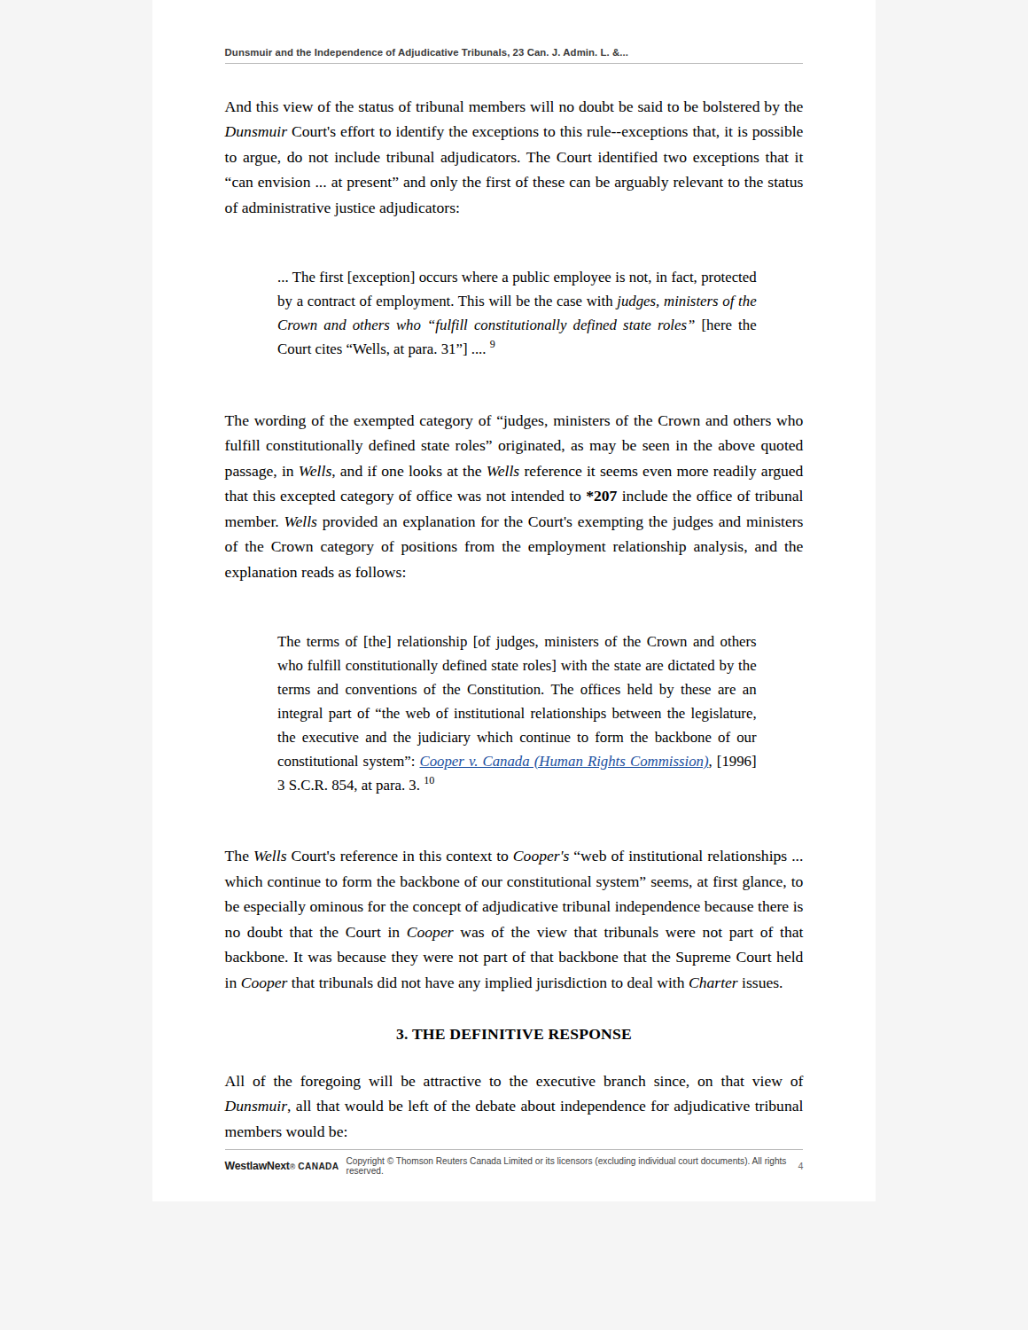Dunsmuir and the Independence of Adjudicative Tribunals, 23 Can. J. Admin. L. &...
And this view of the status of tribunal members will no doubt be said to be bolstered by the Dunsmuir Court's effort to identify the exceptions to this rule--exceptions that, it is possible to argue, do not include tribunal adjudicators. The Court identified two exceptions that it “can envision ... at present” and only the first of these can be arguably relevant to the status of administrative justice adjudicators:
... The first [exception] occurs where a public employee is not, in fact, protected by a contract of employment. This will be the case with judges, ministers of the Crown and others who “fulfill constitutionally defined state roles” [here the Court cites “Wells, at para. 31”] .... 9
The wording of the exempted category of “judges, ministers of the Crown and others who fulfill constitutionally defined state roles” originated, as may be seen in the above quoted passage, in Wells, and if one looks at the Wells reference it seems even more readily argued that this excepted category of office was not intended to *207 include the office of tribunal member. Wells provided an explanation for the Court's exempting the judges and ministers of the Crown category of positions from the employment relationship analysis, and the explanation reads as follows:
The terms of [the] relationship [of judges, ministers of the Crown and others who fulfill constitutionally defined state roles] with the state are dictated by the terms and conventions of the Constitution. The offices held by these are an integral part of “the web of institutional relationships between the legislature, the executive and the judiciary which continue to form the backbone of our constitutional system”: Cooper v. Canada (Human Rights Commission), [1996] 3 S.C.R. 854, at para. 3. 10
The Wells Court's reference in this context to Cooper's “web of institutional relationships ... which continue to form the backbone of our constitutional system” seems, at first glance, to be especially ominous for the concept of adjudicative tribunal independence because there is no doubt that the Court in Cooper was of the view that tribunals were not part of that backbone. It was because they were not part of that backbone that the Supreme Court held in Cooper that tribunals did not have any implied jurisdiction to deal with Charter issues.
3. THE DEFINITIVE RESPONSE
All of the foregoing will be attractive to the executive branch since, on that view of Dunsmuir, all that would be left of the debate about independence for adjudicative tribunal members would be:
WestlawNext® CANADA
Copyright © Thomson Reuters Canada Limited or its licensors (excluding individual court documents). All rights reserved.
4